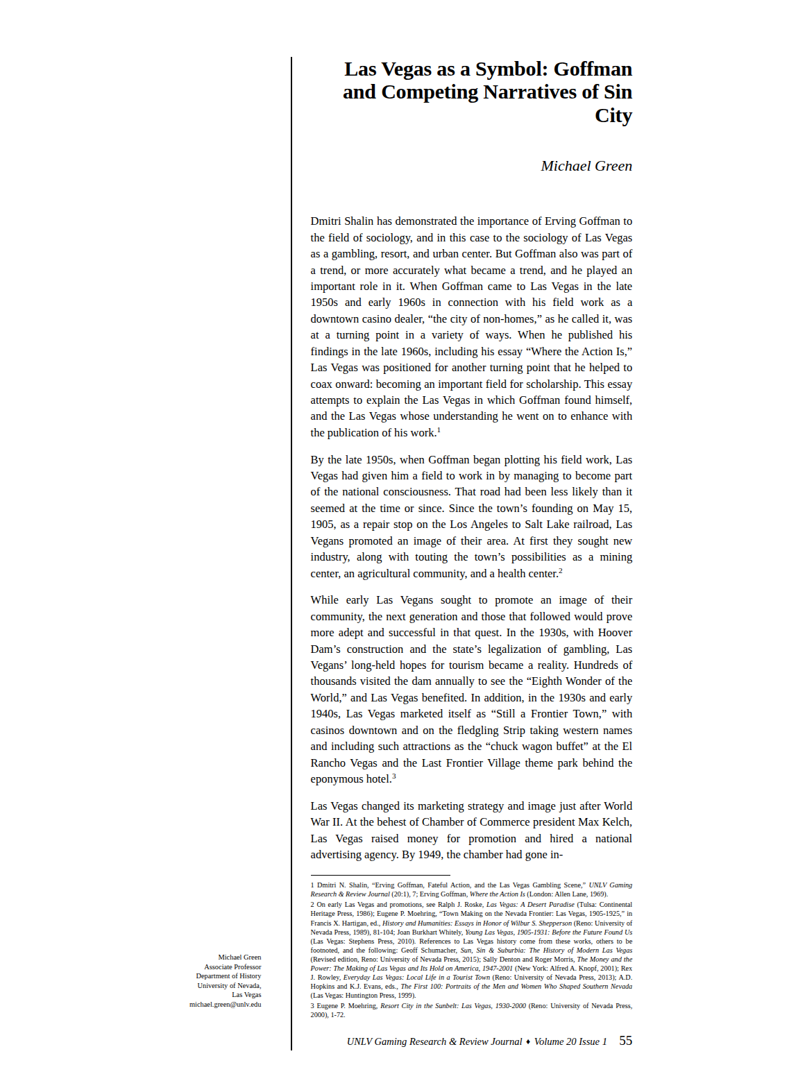Michael Green
Associate Professor
Department of History
University of Nevada,
Las Vegas
michael.green@unlv.edu
Las Vegas as a Symbol: Goffman and Competing Narratives of Sin City
Michael Green
Dmitri Shalin has demonstrated the importance of Erving Goffman to the field of sociology, and in this case to the sociology of Las Vegas as a gambling, resort, and urban center. But Goffman also was part of a trend, or more accurately what became a trend, and he played an important role in it. When Goffman came to Las Vegas in the late 1950s and early 1960s in connection with his field work as a downtown casino dealer, “the city of non-homes,” as he called it, was at a turning point in a variety of ways. When he published his findings in the late 1960s, including his essay “Where the Action Is,” Las Vegas was positioned for another turning point that he helped to coax onward: becoming an important field for scholarship. This essay attempts to explain the Las Vegas in which Goffman found himself, and the Las Vegas whose understanding he went on to enhance with the publication of his work.1
By the late 1950s, when Goffman began plotting his field work, Las Vegas had given him a field to work in by managing to become part of the national consciousness. That road had been less likely than it seemed at the time or since. Since the town’s founding on May 15, 1905, as a repair stop on the Los Angeles to Salt Lake railroad, Las Vegans promoted an image of their area. At first they sought new industry, along with touting the town’s possibilities as a mining center, an agricultural community, and a health center.2
While early Las Vegans sought to promote an image of their community, the next generation and those that followed would prove more adept and successful in that quest. In the 1930s, with Hoover Dam’s construction and the state’s legalization of gambling, Las Vegans’ long-held hopes for tourism became a reality. Hundreds of thousands visited the dam annually to see the “Eighth Wonder of the World,” and Las Vegas benefited. In addition, in the 1930s and early 1940s, Las Vegas marketed itself as “Still a Frontier Town,” with casinos downtown and on the fledgling Strip taking western names and including such attractions as the “chuck wagon buffet” at the El Rancho Vegas and the Last Frontier Village theme park behind the eponymous hotel.3
Las Vegas changed its marketing strategy and image just after World War II. At the behest of Chamber of Commerce president Max Kelch, Las Vegas raised money for promotion and hired a national advertising agency. By 1949, the chamber had gone in-
1 Dmitri N. Shalin, “Erving Goffman, Fateful Action, and the Las Vegas Gambling Scene,” UNLV Gaming Research & Review Journal (20:1), 7; Erving Goffman, Where the Action Is (London: Allen Lane, 1969).
2 On early Las Vegas and promotions, see Ralph J. Roske, Las Vegas: A Desert Paradise (Tulsa: Continental Heritage Press, 1986); Eugene P. Moehring, “Town Making on the Nevada Frontier: Las Vegas, 1905-1925,” in Francis X. Hartigan, ed., History and Humanities: Essays in Honor of Wilbur S. Shepperson (Reno: University of Nevada Press, 1989), 81-104; Joan Burkhart Whitely, Young Las Vegas, 1905-1931: Before the Future Found Us (Las Vegas: Stephens Press, 2010). References to Las Vegas history come from these works, others to be footnoted, and the following: Geoff Schumacher, Sun, Sin & Suburbia: The History of Modern Las Vegas (Revised edition, Reno: University of Nevada Press, 2015); Sally Denton and Roger Morris, The Money and the Power: The Making of Las Vegas and Its Hold on America, 1947-2001 (New York: Alfred A. Knopf, 2001); Rex J. Rowley, Everyday Las Vegas: Local Life in a Tourist Town (Reno: University of Nevada Press, 2013); A.D. Hopkins and K.J. Evans, eds., The First 100: Portraits of the Men and Women Who Shaped Southern Nevada (Las Vegas: Huntington Press, 1999).
3 Eugene P. Moehring, Resort City in the Sunbelt: Las Vegas, 1930-2000 (Reno: University of Nevada Press, 2000), 1-72.
UNLV Gaming Research & Review Journal ♦ Volume 20 Issue 1 55